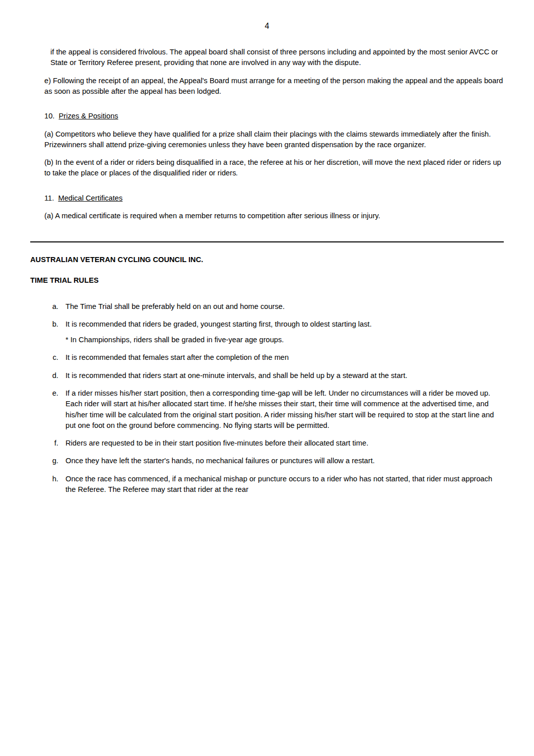4
if the appeal is considered frivolous. The appeal board shall consist of three persons including and appointed by the most senior AVCC or State or Territory Referee present, providing that none are involved in any way with the dispute.
e) Following the receipt of an appeal, the Appeal's Board must arrange for a meeting of the person making the appeal and the appeals board as soon as possible after the appeal has been lodged.
10. Prizes & Positions
(a) Competitors who believe they have qualified for a prize shall claim their placings with the claims stewards immediately after the finish. Prizewinners shall attend prize-giving ceremonies unless they have been granted dispensation by the race organizer.
(b) In the event of a rider or riders being disqualified in a race, the referee at his or her discretion, will move the next placed rider or riders up to take the place or places of the disqualified rider or riders.
11. Medical Certificates
(a) A medical certificate is required when a member returns to competition after serious illness or injury.
AUSTRALIAN VETERAN CYCLING COUNCIL INC.
TIME TRIAL RULES
The Time Trial shall be preferably held on an out and home course.
It is recommended that riders be graded, youngest starting first, through to oldest starting last.
* In Championships, riders shall be graded in five-year age groups.
It is recommended that females start after the completion of the men
It is recommended that riders start at one-minute intervals, and shall be held up by a steward at the start.
If a rider misses his/her start position, then a corresponding time-gap will be left. Under no circumstances will a rider be moved up. Each rider will start at his/her allocated start time. If he/she misses their start, their time will commence at the advertised time, and his/her time will be calculated from the original start position. A rider missing his/her start will be required to stop at the start line and put one foot on the ground before commencing. No flying starts will be permitted.
Riders are requested to be in their start position five-minutes before their allocated start time.
Once they have left the starter's hands, no mechanical failures or punctures will allow a restart.
Once the race has commenced, if a mechanical mishap or puncture occurs to a rider who has not started, that rider must approach the Referee. The Referee may start that rider at the rear